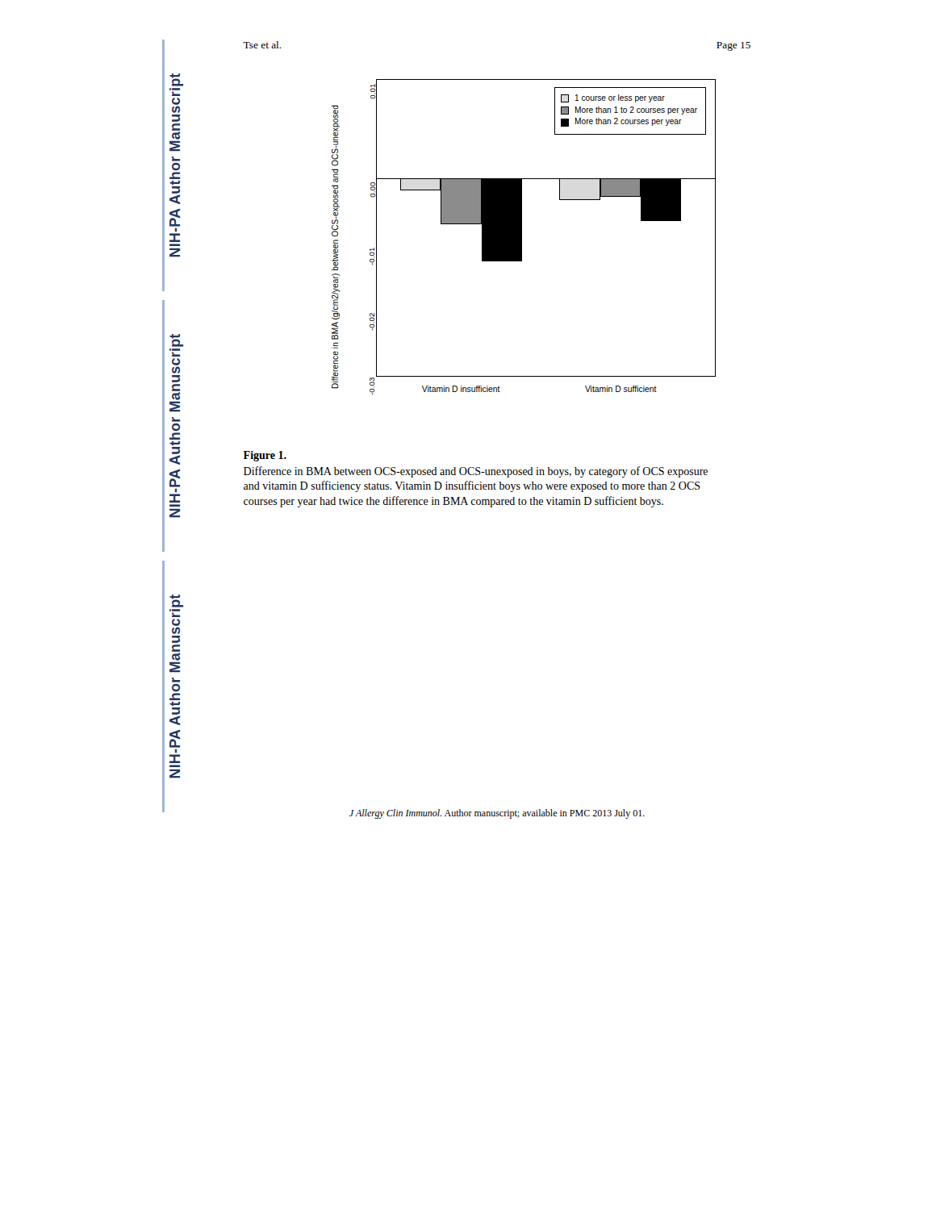NIH-PA Author Manuscript
NIH-PA Author Manuscript
NIH-PA Author Manuscript
Tse et al.
Page 15
Difference in BMA (g/cm2/year) between OCS-exposed and OCS-unexposed
0.01
0.00
-0.01
-0.02
-0.03
1 course or less per year
More than 1 to 2 courses per year
More than 2 courses per year
Vitamin D insufficient
Vitamin D sufficient
Figure 1. Difference in BMA between OCS-exposed and OCS-unexposed in boys, by category of OCS exposure and vitamin D sufficiency status. Vitamin D insufficient boys who were exposed to more than 2 OCS courses per year had twice the difference in BMA compared to the vitamin D sufficient boys.
J Allergy Clin Immunol. Author manuscript; available in PMC 2013 July 01.